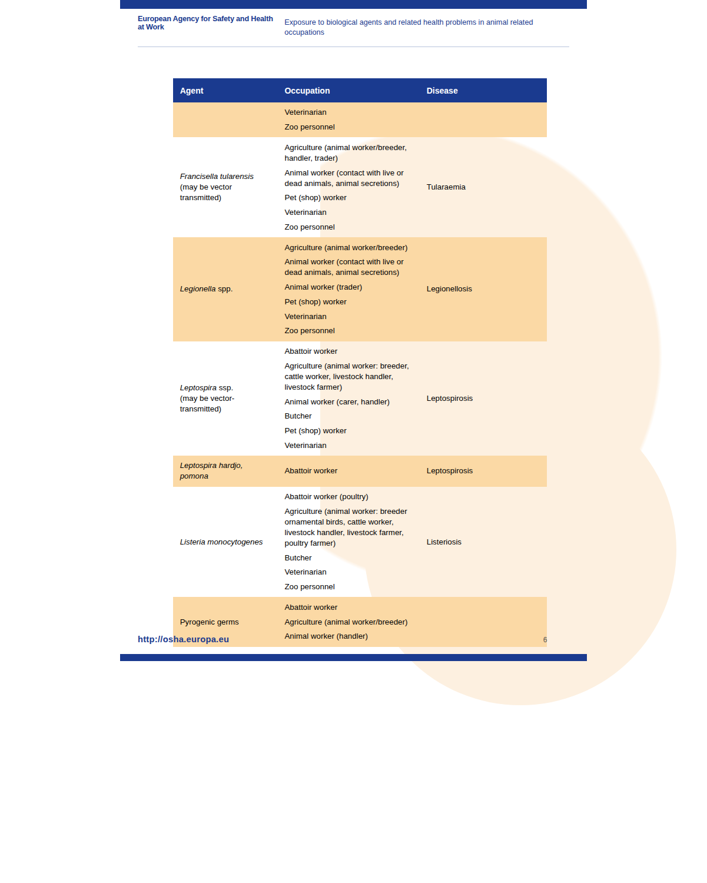European Agency for Safety and Health at Work
Exposure to biological agents and related health problems in animal related occupations
| Agent | Occupation | Disease |
| --- | --- | --- |
| | Veterinarian Zoo personnel | |
| Francisella tularensis (may be vector transmitted) | Agriculture (animal worker/breeder, handler, trader) Animal worker (contact with live or dead animals, animal secretions) Pet (shop) worker Veterinarian Zoo personnel | Tularaemia |
| Legionella spp. | Agriculture (animal worker/breeder) Animal worker (contact with live or dead animals, animal secretions) Animal worker (trader) Pet (shop) worker Veterinarian Zoo personnel | Legionellosis |
| Leptospira ssp. (may be vector-transmitted) | Abattoir worker Agriculture (animal worker: breeder, cattle worker, livestock handler, livestock farmer) Animal worker (carer, handler) Butcher Pet (shop) worker Veterinarian | Leptospirosis |
| Leptospira hardjo, pomona | Abattoir worker | Leptospirosis |
| Listeria monocytogenes | Abattoir worker (poultry) Agriculture (animal worker: breeder ornamental birds, cattle worker, livestock handler, livestock farmer, poultry farmer) Butcher Veterinarian Zoo personnel | Listeriosis |
| Pyrogenic germs | Abattoir worker Agriculture (animal worker/breeder) Animal worker (handler) | |
http://osha.europa.eu
6